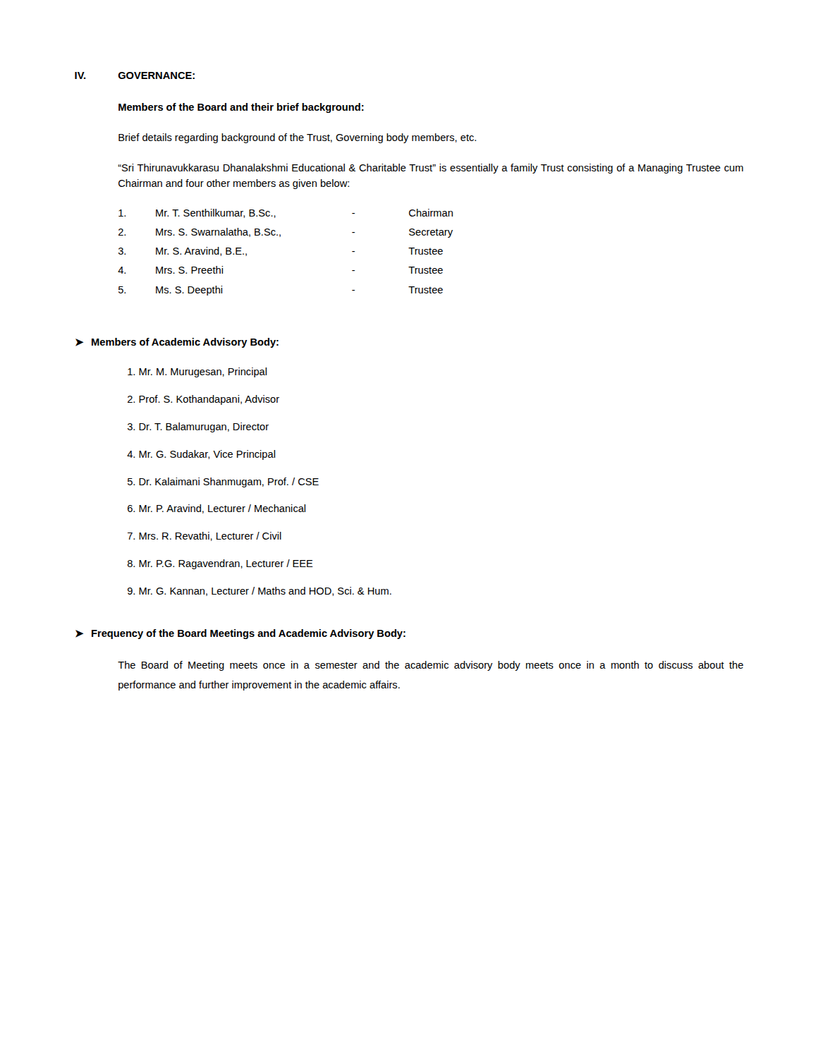IV. GOVERNANCE:
Members of the Board and their brief background:
Brief details regarding background of the Trust, Governing body members, etc.
“Sri Thirunavukkarasu Dhanalakshmi Educational & Charitable Trust” is essentially a family Trust consisting of a Managing Trustee cum Chairman and four other members as given below:
| 1. | Mr. T. Senthilkumar, B.Sc., | - | Chairman |
| 2. | Mrs. S. Swarnalatha, B.Sc., | - | Secretary |
| 3. | Mr. S. Aravind, B.E., | - | Trustee |
| 4. | Mrs. S. Preethi | - | Trustee |
| 5. | Ms. S. Deepthi | - | Trustee |
➤ Members of Academic Advisory Body:
Mr. M. Murugesan, Principal
Prof. S. Kothandapani, Advisor
Dr. T. Balamurugan, Director
Mr. G. Sudakar, Vice Principal
Dr. Kalaimani Shanmugam, Prof. / CSE
Mr. P. Aravind, Lecturer / Mechanical
Mrs. R. Revathi, Lecturer / Civil
Mr. P.G. Ragavendran, Lecturer / EEE
Mr. G. Kannan, Lecturer / Maths and HOD, Sci. & Hum.
➤ Frequency of the Board Meetings and Academic Advisory Body:
The Board of Meeting meets once in a semester and the academic advisory body meets once in a month to discuss about the performance and further improvement in the academic affairs.